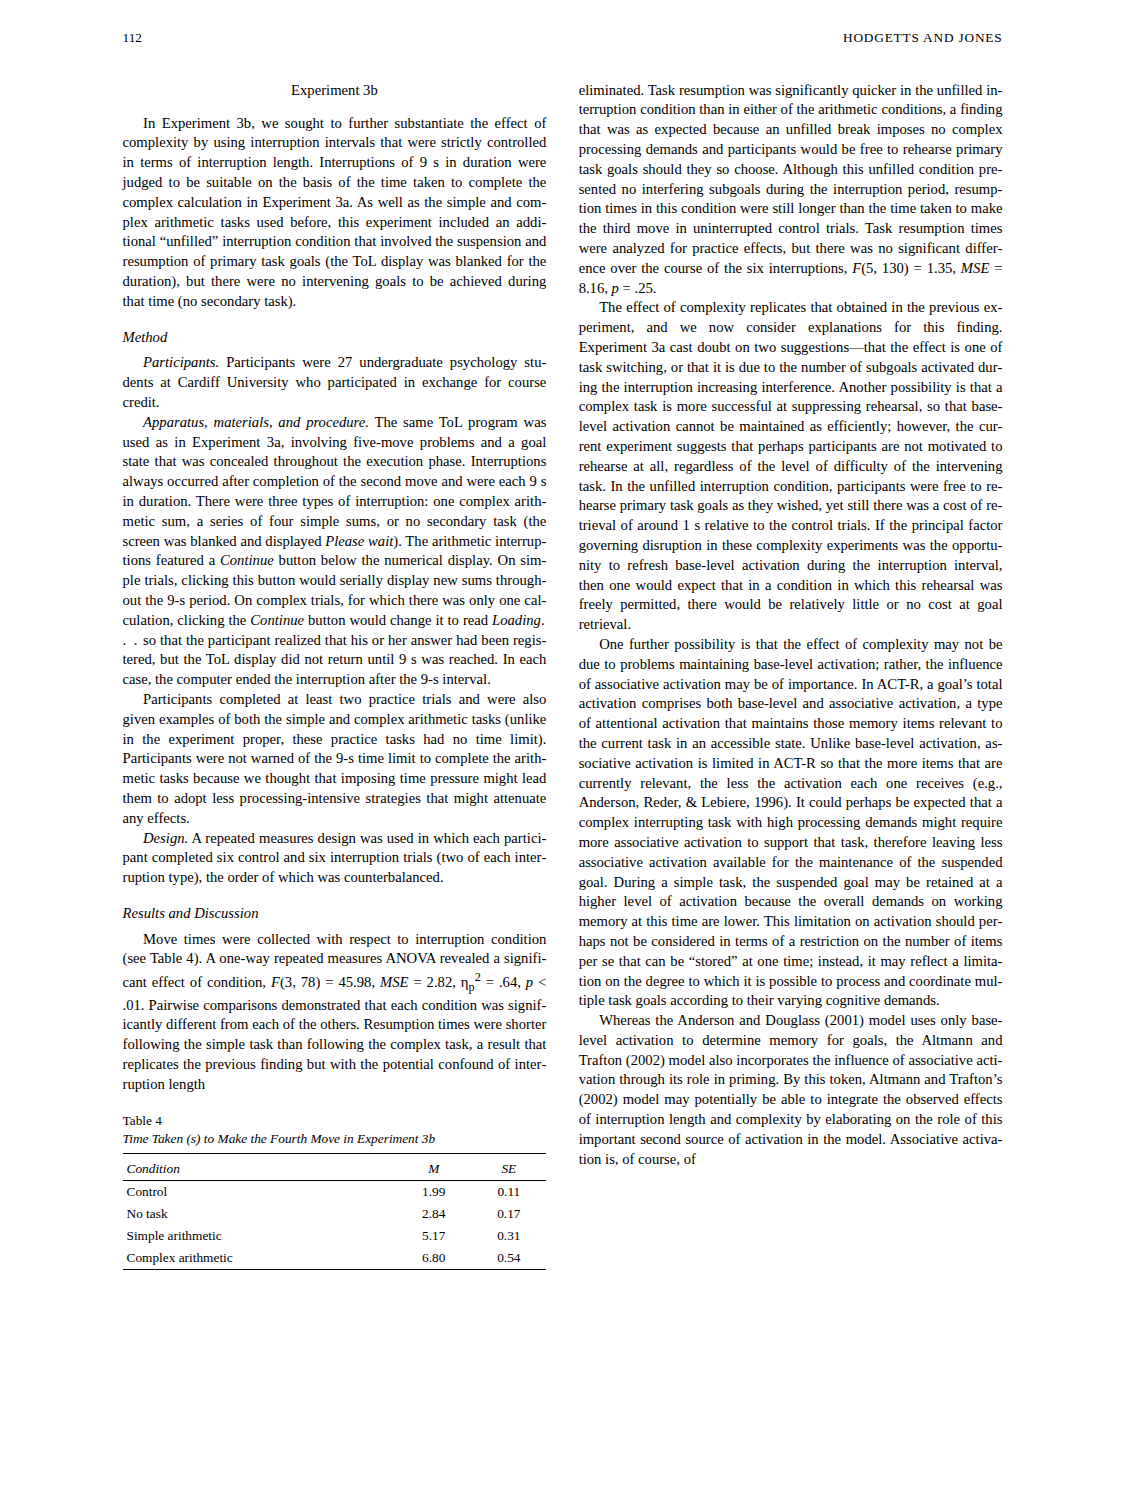112 HODGETTS AND JONES
Experiment 3b
In Experiment 3b, we sought to further substantiate the effect of complexity by using interruption intervals that were strictly controlled in terms of interruption length. Interruptions of 9 s in duration were judged to be suitable on the basis of the time taken to complete the complex calculation in Experiment 3a. As well as the simple and complex arithmetic tasks used before, this experiment included an additional “unfilled” interruption condition that involved the suspension and resumption of primary task goals (the ToL display was blanked for the duration), but there were no intervening goals to be achieved during that time (no secondary task).
Method
Participants. Participants were 27 undergraduate psychology students at Cardiff University who participated in exchange for course credit.
Apparatus, materials, and procedure. The same ToL program was used as in Experiment 3a, involving five-move problems and a goal state that was concealed throughout the execution phase. Interruptions always occurred after completion of the second move and were each 9 s in duration. There were three types of interruption: one complex arithmetic sum, a series of four simple sums, or no secondary task (the screen was blanked and displayed Please wait). The arithmetic interruptions featured a Continue button below the numerical display. On simple trials, clicking this button would serially display new sums throughout the 9-s period. On complex trials, for which there was only one calculation, clicking the Continue button would change it to read Loading. . . so that the participant realized that his or her answer had been registered, but the ToL display did not return until 9 s was reached. In each case, the computer ended the interruption after the 9-s interval.
Participants completed at least two practice trials and were also given examples of both the simple and complex arithmetic tasks (unlike in the experiment proper, these practice tasks had no time limit). Participants were not warned of the 9-s time limit to complete the arithmetic tasks because we thought that imposing time pressure might lead them to adopt less processing-intensive strategies that might attenuate any effects.
Design. A repeated measures design was used in which each participant completed six control and six interruption trials (two of each interruption type), the order of which was counterbalanced.
Results and Discussion
Move times were collected with respect to interruption condition (see Table 4). A one-way repeated measures ANOVA revealed a significant effect of condition, F(3, 78) = 45.98, MSE = 2.82, ηp2 = .64, p < .01. Pairwise comparisons demonstrated that each condition was significantly different from each of the others. Resumption times were shorter following the simple task than following the complex task, a result that replicates the previous finding but with the potential confound of interruption length
Table 4 Time Taken (s) to Make the Fourth Move in Experiment 3b
| Condition | M | SE |
| --- | --- | --- |
| Control | 1.99 | 0.11 |
| No task | 2.84 | 0.17 |
| Simple arithmetic | 5.17 | 0.31 |
| Complex arithmetic | 6.80 | 0.54 |
eliminated. Task resumption was significantly quicker in the unfilled interruption condition than in either of the arithmetic conditions, a finding that was as expected because an unfilled break imposes no complex processing demands and participants would be free to rehearse primary task goals should they so choose. Although this unfilled condition presented no interfering subgoals during the interruption period, resumption times in this condition were still longer than the time taken to make the third move in uninterrupted control trials. Task resumption times were analyzed for practice effects, but there was no significant difference over the course of the six interruptions, F(5, 130) = 1.35, MSE = 8.16, p = .25.
The effect of complexity replicates that obtained in the previous experiment, and we now consider explanations for this finding. Experiment 3a cast doubt on two suggestions—that the effect is one of task switching, or that it is due to the number of subgoals activated during the interruption increasing interference. Another possibility is that a complex task is more successful at suppressing rehearsal, so that base-level activation cannot be maintained as efficiently; however, the current experiment suggests that perhaps participants are not motivated to rehearse at all, regardless of the level of difficulty of the intervening task. In the unfilled interruption condition, participants were free to rehearse primary task goals as they wished, yet still there was a cost of retrieval of around 1 s relative to the control trials. If the principal factor governing disruption in these complexity experiments was the opportunity to refresh base-level activation during the interruption interval, then one would expect that in a condition in which this rehearsal was freely permitted, there would be relatively little or no cost at goal retrieval.
One further possibility is that the effect of complexity may not be due to problems maintaining base-level activation; rather, the influence of associative activation may be of importance. In ACT-R, a goal’s total activation comprises both base-level and associative activation, a type of attentional activation that maintains those memory items relevant to the current task in an accessible state. Unlike base-level activation, associative activation is limited in ACT-R so that the more items that are currently relevant, the less the activation each one receives (e.g., Anderson, Reder, & Lebiere, 1996). It could perhaps be expected that a complex interrupting task with high processing demands might require more associative activation to support that task, therefore leaving less associative activation available for the maintenance of the suspended goal. During a simple task, the suspended goal may be retained at a higher level of activation because the overall demands on working memory at this time are lower. This limitation on activation should perhaps not be considered in terms of a restriction on the number of items per se that can be “stored” at one time; instead, it may reflect a limitation on the degree to which it is possible to process and coordinate multiple task goals according to their varying cognitive demands.
Whereas the Anderson and Douglass (2001) model uses only base-level activation to determine memory for goals, the Altmann and Trafton (2002) model also incorporates the influence of associative activation through its role in priming. By this token, Altmann and Trafton’s (2002) model may potentially be able to integrate the observed effects of interruption length and complexity by elaborating on the role of this important second source of activation in the model. Associative activation is, of course, of